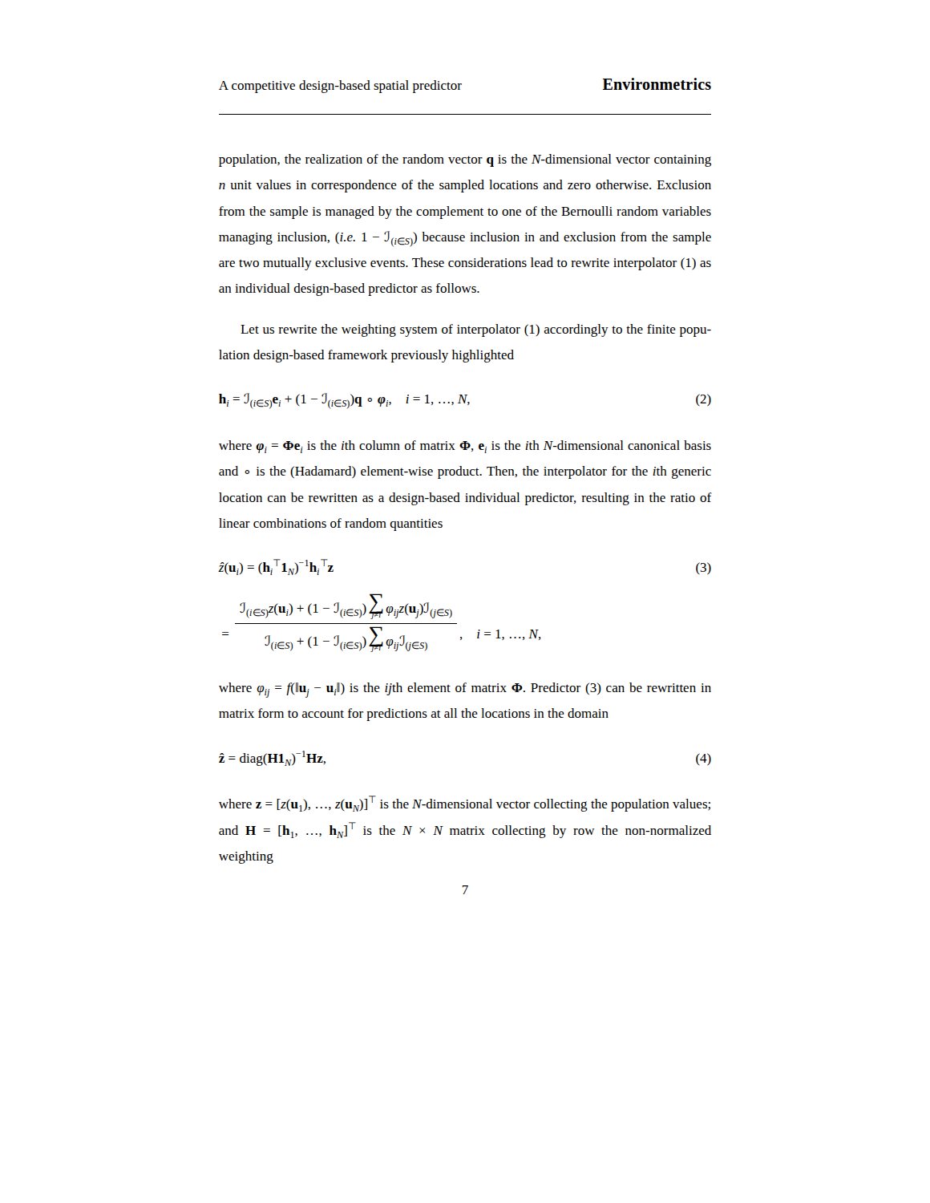A competitive design-based spatial predictor Environmetrics
population, the realization of the random vector q is the N-dimensional vector containing n unit values in correspondence of the sampled locations and zero otherwise. Exclusion from the sample is managed by the complement to one of the Bernoulli random variables managing inclusion, (i.e. 1 − ℐ(i∈S)) because inclusion in and exclusion from the sample are two mutually exclusive events. These considerations lead to rewrite interpolator (1) as an individual design-based predictor as follows.
Let us rewrite the weighting system of interpolator (1) accordingly to the finite population design-based framework previously highlighted
hi = ℐ(i∈S)ei + (1 − ℐ(i∈S))q ∘ φi, i = 1, …, N,
(2)
where φi = Φei is the ith column of matrix Φ, ei is the ith N-dimensional canonical basis and ∘ is the (Hadamard) element-wise product. Then, the interpolator for the ith generic location can be rewritten as a design-based individual predictor, resulting in the ratio of linear combinations of random quantities
ẑ(ui) = (hi⊤1N)−1hi⊤z = ℐ(i∈S)z(ui) + (1 − ℐ(i∈S))∑j≠i φijz(uj)ℐ(j∈S) ℐ(i∈S) + (1 − ℐ(i∈S))∑j≠i φijℐ(j∈S) , i = 1, …, N,
(3)
where φij = f(‖uj − ui‖) is the ijth element of matrix Φ. Predictor (3) can be rewritten in matrix form to account for predictions at all the locations in the domain
ẑ = diag(H1N)−1Hz,
(4)
where z = [z(u1), …, z(uN)]⊤ is the N-dimensional vector collecting the population values; and H = [h1, …, hN]⊤ is the N × N matrix collecting by row the non-normalized weighting
7